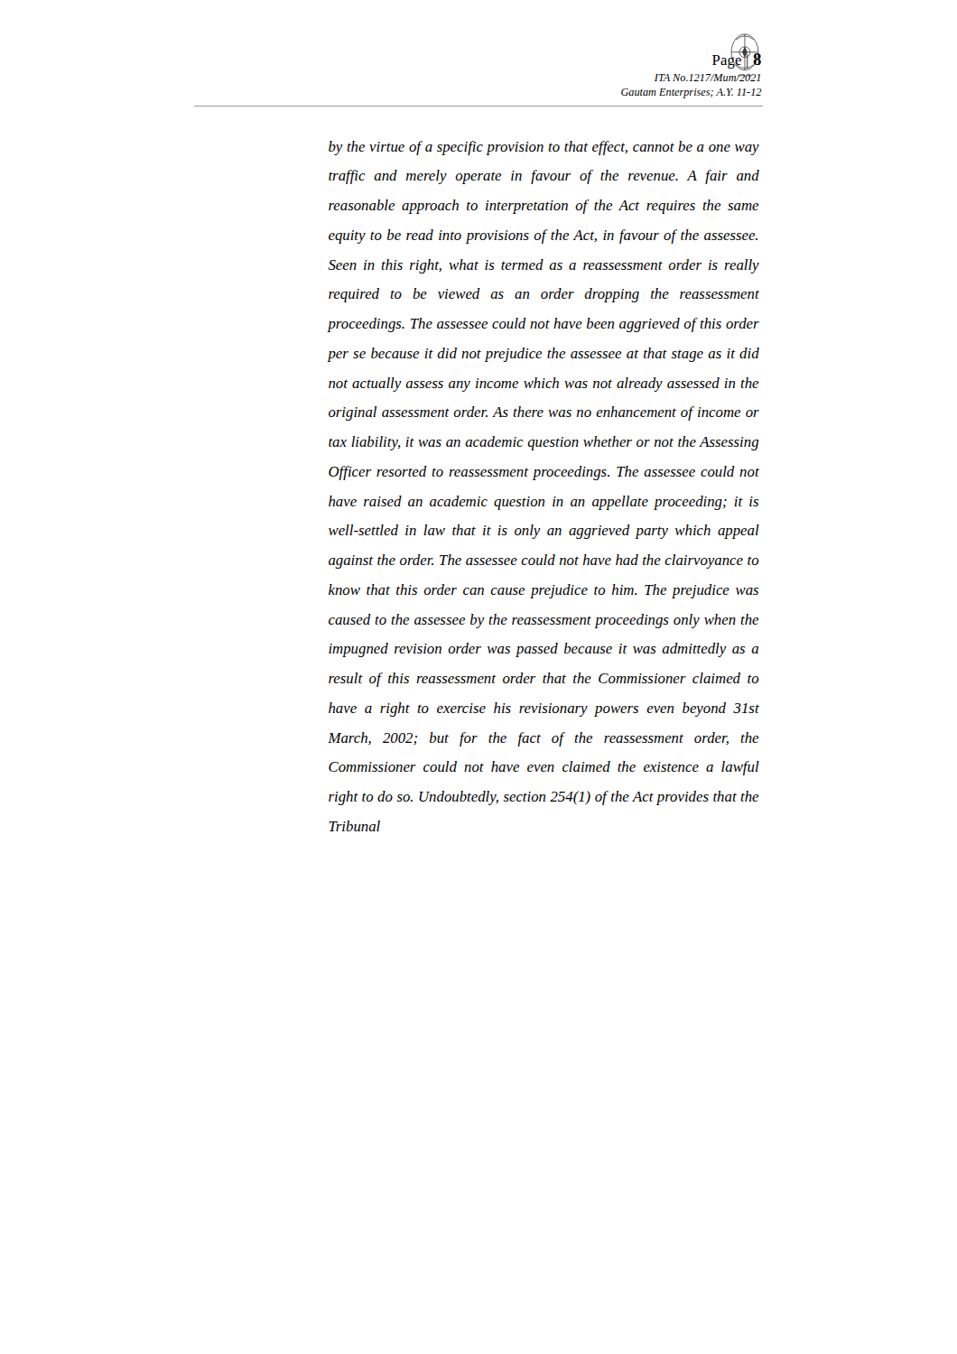सत्यमेव जयते
Page | 8
ITA No.1217/Mum/2021
Gautam Enterprises; A.Y. 11-12
by the virtue of a specific provision to that effect, cannot be a one way traffic and merely operate in favour of the revenue. A fair and reasonable approach to interpretation of the Act requires the same equity to be read into provisions of the Act, in favour of the assessee. Seen in this right, what is termed as a reassessment order is really required to be viewed as an order dropping the reassessment proceedings. The assessee could not have been aggrieved of this order per se because it did not prejudice the assessee at that stage as it did not actually assess any income which was not already assessed in the original assessment order. As there was no enhancement of income or tax liability, it was an academic question whether or not the Assessing Officer resorted to reassessment proceedings. The assessee could not have raised an academic question in an appellate proceeding; it is well-settled in law that it is only an aggrieved party which appeal against the order. The assessee could not have had the clairvoyance to know that this order can cause prejudice to him. The prejudice was caused to the assessee by the reassessment proceedings only when the impugned revision order was passed because it was admittedly as a result of this reassessment order that the Commissioner claimed to have a right to exercise his revisionary powers even beyond 31st March, 2002; but for the fact of the reassessment order, the Commissioner could not have even claimed the existence a lawful right to do so. Undoubtedly, section 254(1) of the Act provides that the Tribunal